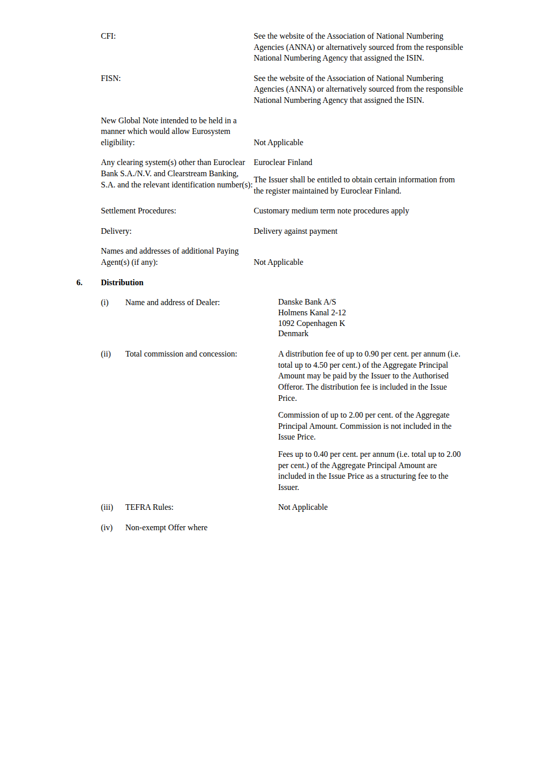| | CFI: | See the website of the Association of National Numbering Agencies (ANNA) or alternatively sourced from the responsible National Numbering Agency that assigned the ISIN. |
| | FISN: | See the website of the Association of National Numbering Agencies (ANNA) or alternatively sourced from the responsible National Numbering Agency that assigned the ISIN. |
| | New Global Note intended to be held in a manner which would allow Eurosystem eligibility: | Not Applicable |
| | Any clearing system(s) other than Euroclear Bank S.A./N.V. and Clearstream Banking, S.A. and the relevant identification number(s): | Euroclear Finland The Issuer shall be entitled to obtain certain information from the register maintained by Euroclear Finland. |
| | Settlement Procedures: | Customary medium term note procedures apply |
| | Delivery: | Delivery against payment |
| | Names and addresses of additional Paying Agent(s) (if any): | Not Applicable |
| 6. | Distribution |
| | (i) | Name and address of Dealer: | Danske Bank A/S Holmens Kanal 2-12 1092 Copenhagen K Denmark |
| | (ii) | Total commission and concession: | A distribution fee of up to 0.90 per cent. per annum (i.e. total up to 4.50 per cent.) of the Aggregate Principal Amount may be paid by the Issuer to the Authorised Offeror. The distribution fee is included in the Issue Price. Commission of up to 2.00 per cent. of the Aggregate Principal Amount. Commission is not included in the Issue Price. Fees up to 0.40 per cent. per annum (i.e. total up to 2.00 per cent.) of the Aggregate Principal Amount are included in the Issue Price as a structuring fee to the Issuer. |
| | (iii) | TEFRA Rules: | Not Applicable |
| | (iv) | Non-exempt Offer where | |